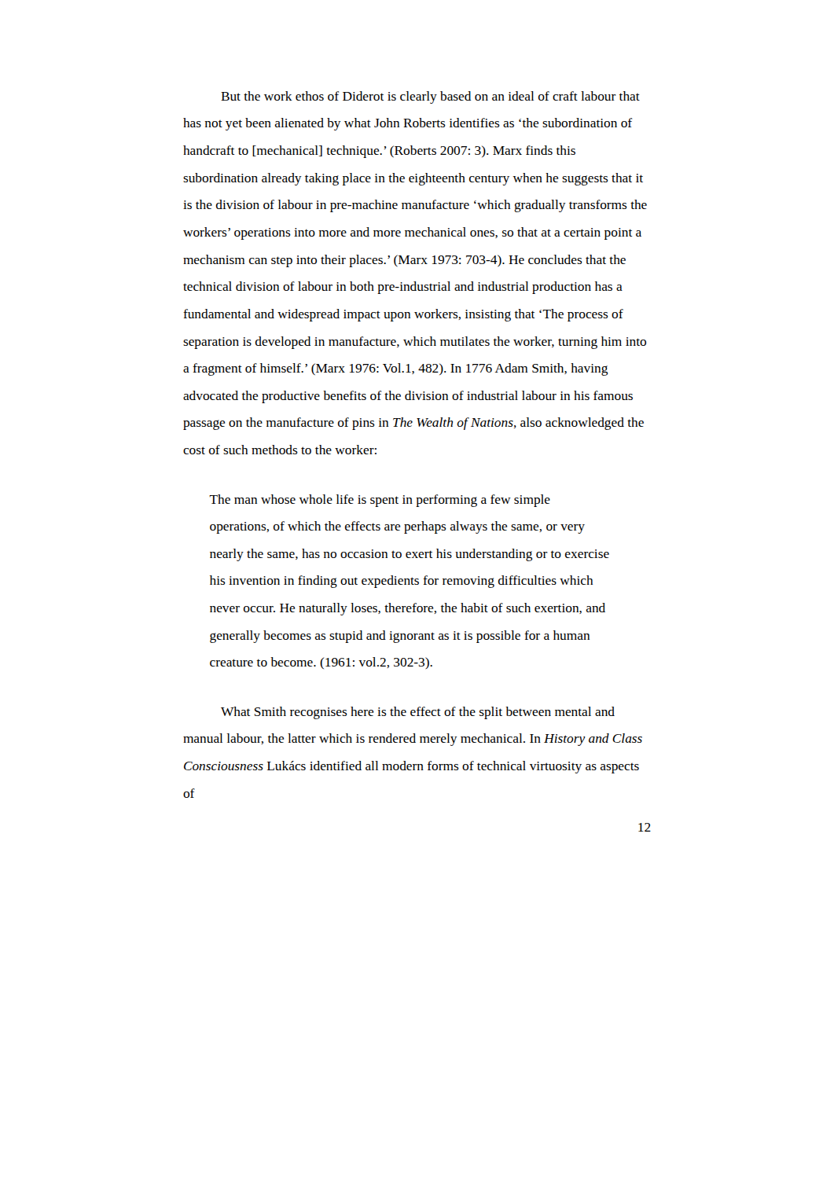But the work ethos of Diderot is clearly based on an ideal of craft labour that has not yet been alienated by what John Roberts identifies as ‘the subordination of handcraft to [mechanical] technique.’ (Roberts 2007: 3). Marx finds this subordination already taking place in the eighteenth century when he suggests that it is the division of labour in pre-machine manufacture ‘which gradually transforms the workers’ operations into more and more mechanical ones, so that at a certain point a mechanism can step into their places.’ (Marx 1973: 703-4). He concludes that the technical division of labour in both pre-industrial and industrial production has a fundamental and widespread impact upon workers, insisting that ‘The process of separation is developed in manufacture, which mutilates the worker, turning him into a fragment of himself.’ (Marx 1976: Vol.1, 482). In 1776 Adam Smith, having advocated the productive benefits of the division of industrial labour in his famous passage on the manufacture of pins in The Wealth of Nations, also acknowledged the cost of such methods to the worker:
The man whose whole life is spent in performing a few simple operations, of which the effects are perhaps always the same, or very nearly the same, has no occasion to exert his understanding or to exercise his invention in finding out expedients for removing difficulties which never occur. He naturally loses, therefore, the habit of such exertion, and generally becomes as stupid and ignorant as it is possible for a human creature to become. (1961: vol.2, 302-3).
What Smith recognises here is the effect of the split between mental and manual labour, the latter which is rendered merely mechanical. In History and Class Consciousness Lukács identified all modern forms of technical virtuosity as aspects of
12